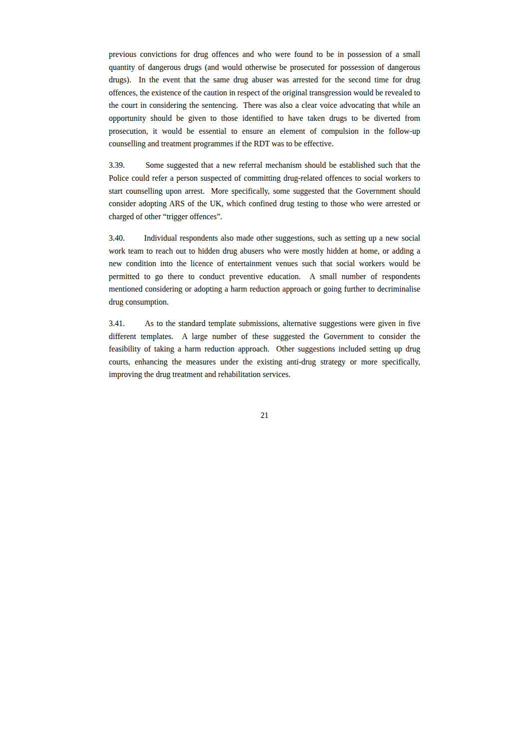previous convictions for drug offences and who were found to be in possession of a small quantity of dangerous drugs (and would otherwise be prosecuted for possession of dangerous drugs). In the event that the same drug abuser was arrested for the second time for drug offences, the existence of the caution in respect of the original transgression would be revealed to the court in considering the sentencing. There was also a clear voice advocating that while an opportunity should be given to those identified to have taken drugs to be diverted from prosecution, it would be essential to ensure an element of compulsion in the follow-up counselling and treatment programmes if the RDT was to be effective.
3.39. Some suggested that a new referral mechanism should be established such that the Police could refer a person suspected of committing drug-related offences to social workers to start counselling upon arrest. More specifically, some suggested that the Government should consider adopting ARS of the UK, which confined drug testing to those who were arrested or charged of other “trigger offences”.
3.40. Individual respondents also made other suggestions, such as setting up a new social work team to reach out to hidden drug abusers who were mostly hidden at home, or adding a new condition into the licence of entertainment venues such that social workers would be permitted to go there to conduct preventive education. A small number of respondents mentioned considering or adopting a harm reduction approach or going further to decriminalise drug consumption.
3.41. As to the standard template submissions, alternative suggestions were given in five different templates. A large number of these suggested the Government to consider the feasibility of taking a harm reduction approach. Other suggestions included setting up drug courts, enhancing the measures under the existing anti-drug strategy or more specifically, improving the drug treatment and rehabilitation services.
21